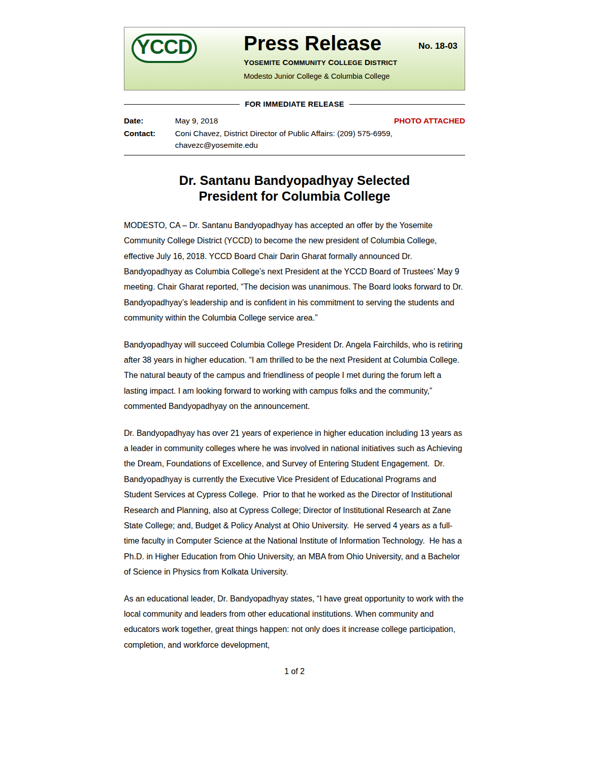YCCD
Press Release
YOSEMITE COMMUNITY COLLEGE DISTRICT
Modesto Junior College & Columbia College
No. 18-03
FOR IMMEDIATE RELEASE
| Date: | May 9, 2018 | PHOTO ATTACHED |
| Contact: | Coni Chavez, District Director of Public Affairs: (209) 575-6959, chavezc@yosemite.edu |
Dr. Santanu Bandyopadhyay Selected
President for Columbia College
MODESTO, CA – Dr. Santanu Bandyopadhyay has accepted an offer by the Yosemite Community College District (YCCD) to become the new president of Columbia College, effective July 16, 2018. YCCD Board Chair Darin Gharat formally announced Dr. Bandyopadhyay as Columbia College’s next President at the YCCD Board of Trustees’ May 9 meeting. Chair Gharat reported, “The decision was unanimous. The Board looks forward to Dr. Bandyopadhyay’s leadership and is confident in his commitment to serving the students and community within the Columbia College service area.”
Bandyopadhyay will succeed Columbia College President Dr. Angela Fairchilds, who is retiring after 38 years in higher education. “I am thrilled to be the next President at Columbia College. The natural beauty of the campus and friendliness of people I met during the forum left a lasting impact. I am looking forward to working with campus folks and the community,” commented Bandyopadhyay on the announcement.
Dr. Bandyopadhyay has over 21 years of experience in higher education including 13 years as a leader in community colleges where he was involved in national initiatives such as Achieving the Dream, Foundations of Excellence, and Survey of Entering Student Engagement. Dr. Bandyopadhyay is currently the Executive Vice President of Educational Programs and Student Services at Cypress College. Prior to that he worked as the Director of Institutional Research and Planning, also at Cypress College; Director of Institutional Research at Zane State College; and, Budget & Policy Analyst at Ohio University. He served 4 years as a full-time faculty in Computer Science at the National Institute of Information Technology. He has a Ph.D. in Higher Education from Ohio University, an MBA from Ohio University, and a Bachelor of Science in Physics from Kolkata University.
As an educational leader, Dr. Bandyopadhyay states, “I have great opportunity to work with the local community and leaders from other educational institutions. When community and educators work together, great things happen: not only does it increase college participation, completion, and workforce development,
1 of 2